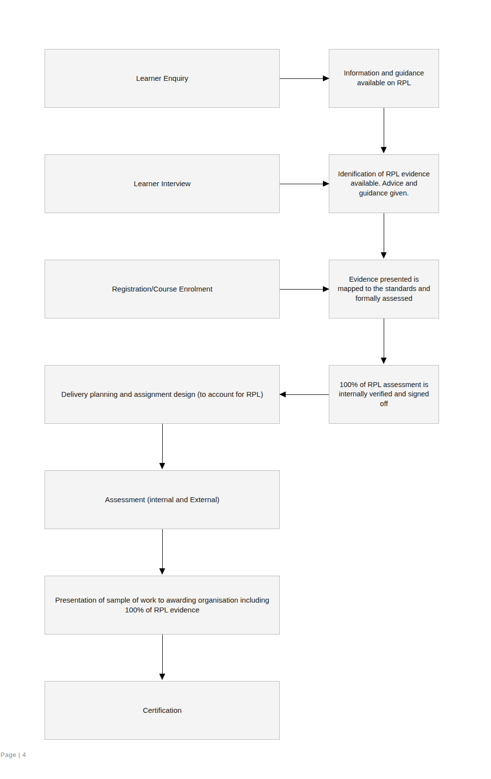Learner Enquiry
Information and guidance available on RPL
Learner Interview
Idenification of RPL evidence available. Advice and guidance given.
Registration/Course Enrolment
Evidence presented is mapped to the standards and formally assessed
Delivery planning and assignment design (to account for RPL)
100% of RPL assessment is internally verified and signed off
Assessment (internal and External)
Presentation of sample of work to awarding organisation including 100% of RPL evidence
Certification
Page | 4